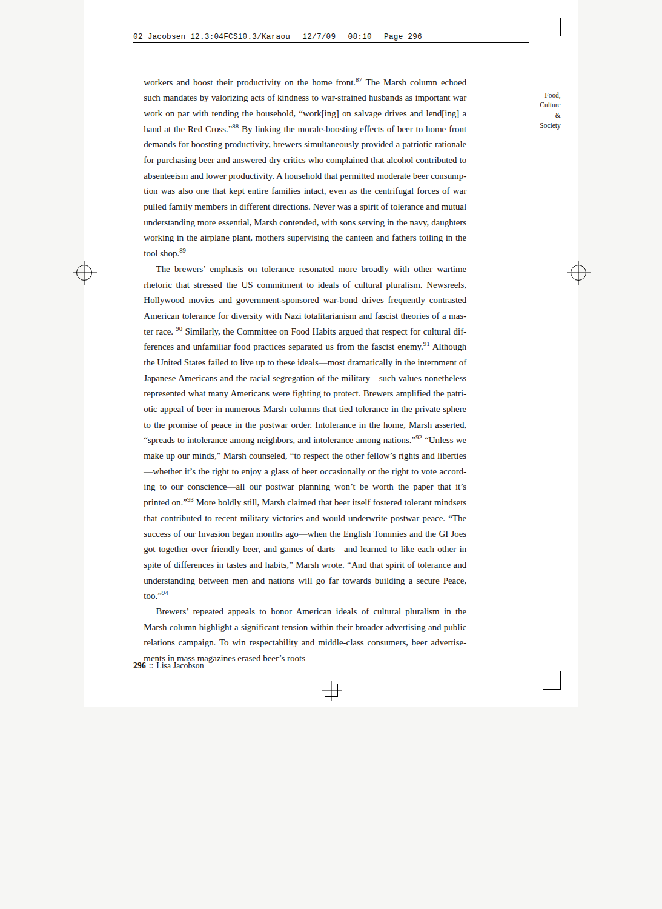02 Jacobsen 12.3:04FCS10.3/Karaou 12/7/09 08:10 Page 296
Food,
Culture
&
Society
workers and boost their productivity on the home front.87 The Marsh column echoed such mandates by valorizing acts of kindness to war-strained husbands as important war work on par with tending the household, “work[ing] on salvage drives and lend[ing] a hand at the Red Cross.”88 By linking the morale-boosting effects of beer to home front demands for boosting productivity, brewers simultaneously provided a patriotic rationale for purchasing beer and answered dry critics who complained that alcohol contributed to absenteeism and lower productivity. A household that permitted moderate beer consumption was also one that kept entire families intact, even as the centrifugal forces of war pulled family members in different directions. Never was a spirit of tolerance and mutual understanding more essential, Marsh contended, with sons serving in the navy, daughters working in the airplane plant, mothers supervising the canteen and fathers toiling in the tool shop.89
The brewers’ emphasis on tolerance resonated more broadly with other wartime rhetoric that stressed the US commitment to ideals of cultural pluralism. Newsreels, Hollywood movies and government-sponsored war-bond drives frequently contrasted American tolerance for diversity with Nazi totalitarianism and fascist theories of a master race. 90 Similarly, the Committee on Food Habits argued that respect for cultural differences and unfamiliar food practices separated us from the fascist enemy.91 Although the United States failed to live up to these ideals—most dramatically in the internment of Japanese Americans and the racial segregation of the military—such values nonetheless represented what many Americans were fighting to protect. Brewers amplified the patriotic appeal of beer in numerous Marsh columns that tied tolerance in the private sphere to the promise of peace in the postwar order. Intolerance in the home, Marsh asserted, “spreads to intolerance among neighbors, and intolerance among nations.”92 “Unless we make up our minds,” Marsh counseled, “to respect the other fellow’s rights and liberties—whether it’s the right to enjoy a glass of beer occasionally or the right to vote according to our conscience—all our postwar planning won’t be worth the paper that it’s printed on.”93 More boldly still, Marsh claimed that beer itself fostered tolerant mindsets that contributed to recent military victories and would underwrite postwar peace. “The success of our Invasion began months ago—when the English Tommies and the GI Joes got together over friendly beer, and games of darts—and learned to like each other in spite of differences in tastes and habits,” Marsh wrote. “And that spirit of tolerance and understanding between men and nations will go far towards building a secure Peace, too.”94
Brewers’ repeated appeals to honor American ideals of cultural pluralism in the Marsh column highlight a significant tension within their broader advertising and public relations campaign. To win respectability and middle-class consumers, beer advertisements in mass magazines erased beer’s roots
296:: Lisa Jacobson